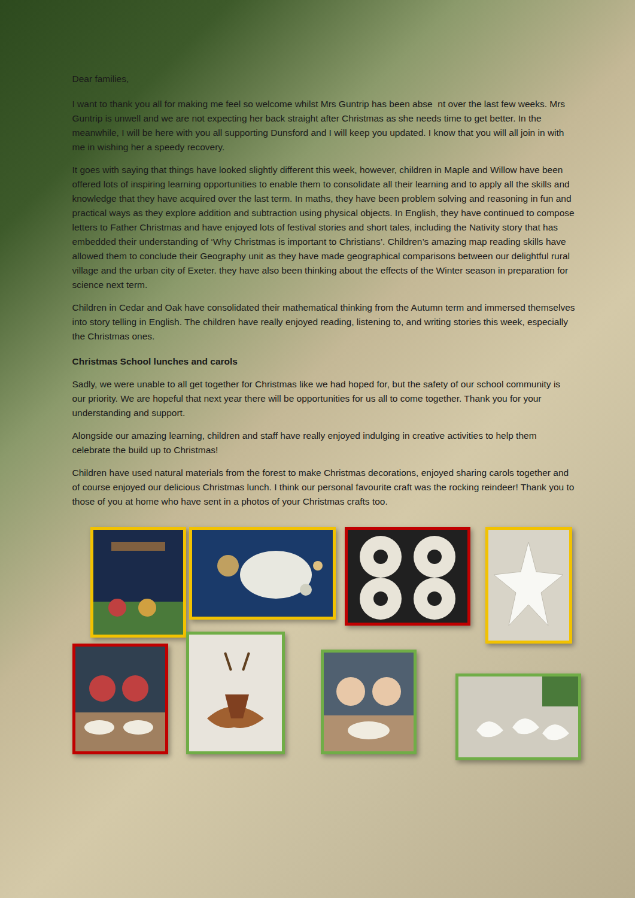Dear families,
I want to thank you all for making me feel so welcome whilst Mrs Guntrip has been abse nt over the last few weeks. Mrs Guntrip is unwell and we are not expecting her back straight after Christmas as she needs time to get better. In the meanwhile, I will be here with you all supporting Dunsford and I will keep you updated. I know that you will all join in with me in wishing her a speedy recovery.
It goes with saying that things have looked slightly different this week, however, children in Maple and Willow have been offered lots of inspiring learning opportunities to enable them to consolidate all their learning and to apply all the skills and knowledge that they have acquired over the last term. In maths, they have been problem solving and reasoning in fun and practical ways as they explore addition and subtraction using physical objects. In English, they have continued to compose letters to Father Christmas and have enjoyed lots of festival stories and short tales, including the Nativity story that has embedded their understanding of ‘Why Christmas is important to Christians’. Children’s amazing map reading skills have allowed them to conclude their Geography unit as they have made geographical comparisons between our delightful rural village and the urban city of Exeter. they have also been thinking about the effects of the Winter season in preparation for science next term.
Children in Cedar and Oak have consolidated their mathematical thinking from the Autumn term and immersed themselves into story telling in English. The children have really enjoyed reading, listening to, and writing stories this week, especially the Christmas ones.
Christmas School lunches and carols
Sadly, we were unable to all get together for Christmas like we had hoped for, but the safety of our school community is our priority. We are hopeful that next year there will be opportunities for us all to come together. Thank you for your understanding and support.
Alongside our amazing learning, children and staff have really enjoyed indulging in creative activities to help them celebrate the build up to Christmas!
Children have used natural materials from the forest to make Christmas decorations, enjoyed sharing carols together and of course enjoyed our delicious Christmas lunch. I think our personal favourite craft was the rocking reindeer! Thank you to those of you at home who have sent in a photos of your Christmas crafts too.